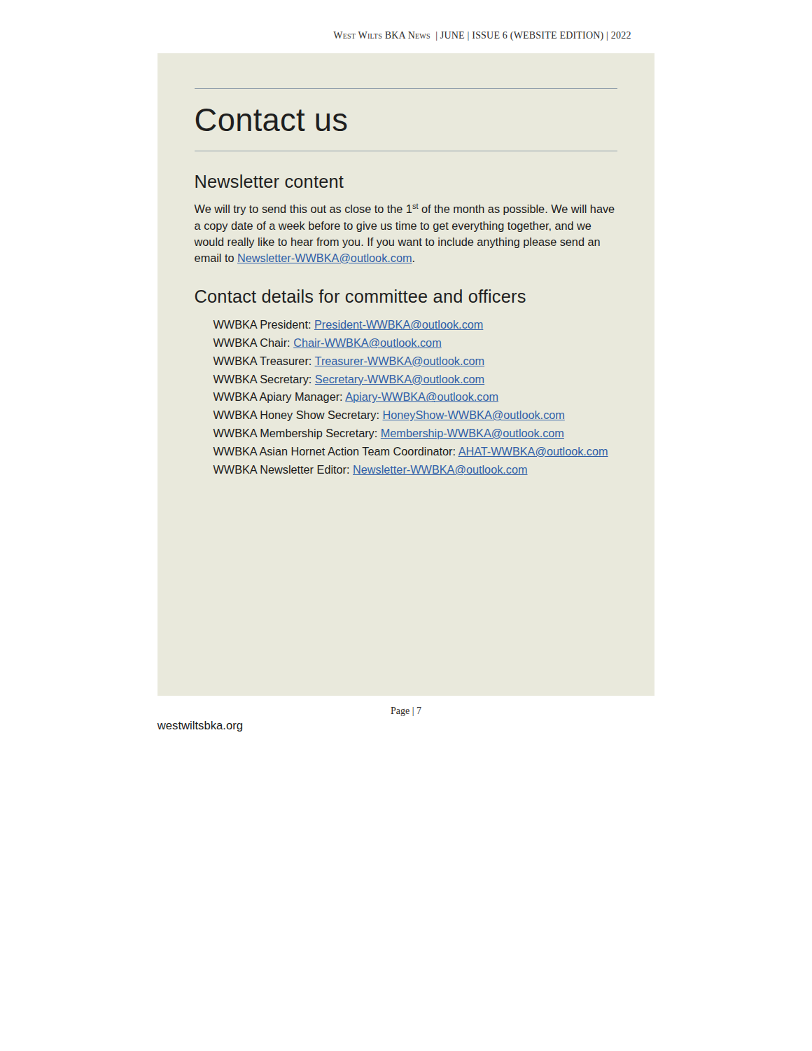West Wilts BKA News | JUNE | ISSUE 6 (WEBSITE EDITION) | 2022
Contact us
Newsletter content
We will try to send this out as close to the 1st of the month as possible. We will have a copy date of a week before to give us time to get everything together, and we would really like to hear from you. If you want to include anything please send an email to Newsletter-WWBKA@outlook.com.
Contact details for committee and officers
WWBKA President: President-WWBKA@outlook.com
WWBKA Chair: Chair-WWBKA@outlook.com
WWBKA Treasurer: Treasurer-WWBKA@outlook.com
WWBKA Secretary: Secretary-WWBKA@outlook.com
WWBKA Apiary Manager: Apiary-WWBKA@outlook.com
WWBKA Honey Show Secretary: HoneyShow-WWBKA@outlook.com
WWBKA Membership Secretary: Membership-WWBKA@outlook.com
WWBKA Asian Hornet Action Team Coordinator: AHAT-WWBKA@outlook.com
WWBKA Newsletter Editor: Newsletter-WWBKA@outlook.com
Page | 7
westwiltsbka.org